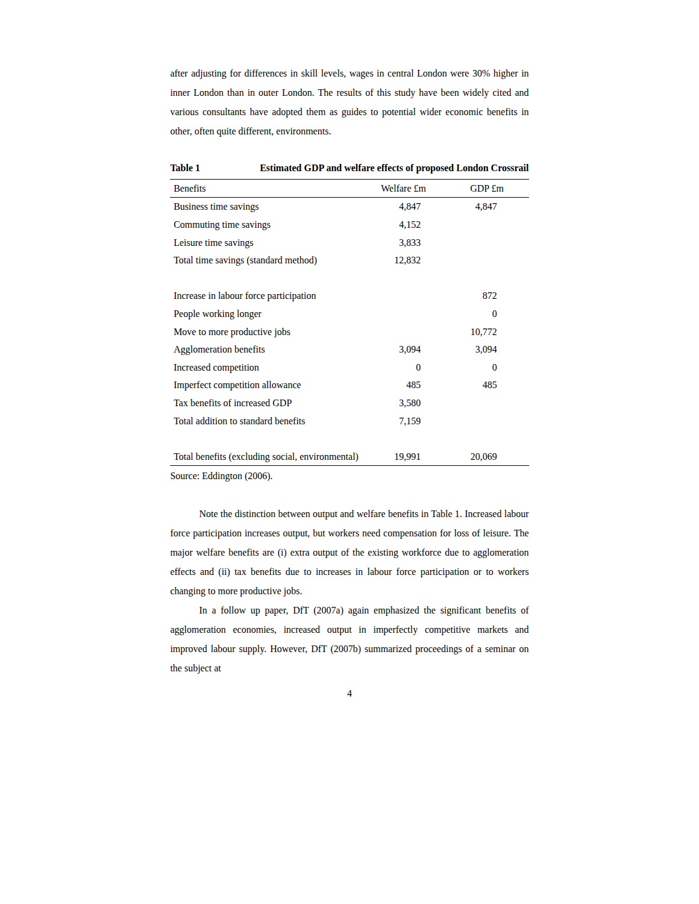after adjusting for differences in skill levels, wages in central London were 30% higher in inner London than in outer London. The results of this study have been widely cited and various consultants have adopted them as guides to potential wider economic benefits in other, often quite different, environments.
Table 1 Estimated GDP and welfare effects of proposed London Crossrail
| Benefits | Welfare £m | GDP £m |
| --- | --- | --- |
| Business time savings | 4,847 | 4,847 |
| Commuting time savings | 4,152 | |
| Leisure time savings | 3,833 | |
| Total time savings (standard method) | 12,832 | |
| Increase in labour force participation | | 872 |
| People working longer | | 0 |
| Move to more productive jobs | | 10,772 |
| Agglomeration benefits | 3,094 | 3,094 |
| Increased competition | 0 | 0 |
| Imperfect competition allowance | 485 | 485 |
| Tax benefits of increased GDP | 3,580 | |
| Total addition to standard benefits | 7,159 | |
| Total benefits (excluding social, environmental) | 19,991 | 20,069 |
Source: Eddington (2006).
Note the distinction between output and welfare benefits in Table 1. Increased labour force participation increases output, but workers need compensation for loss of leisure. The major welfare benefits are (i) extra output of the existing workforce due to agglomeration effects and (ii) tax benefits due to increases in labour force participation or to workers changing to more productive jobs.
In a follow up paper, DfT (2007a) again emphasized the significant benefits of agglomeration economies, increased output in imperfectly competitive markets and improved labour supply. However, DfT (2007b) summarized proceedings of a seminar on the subject at
4